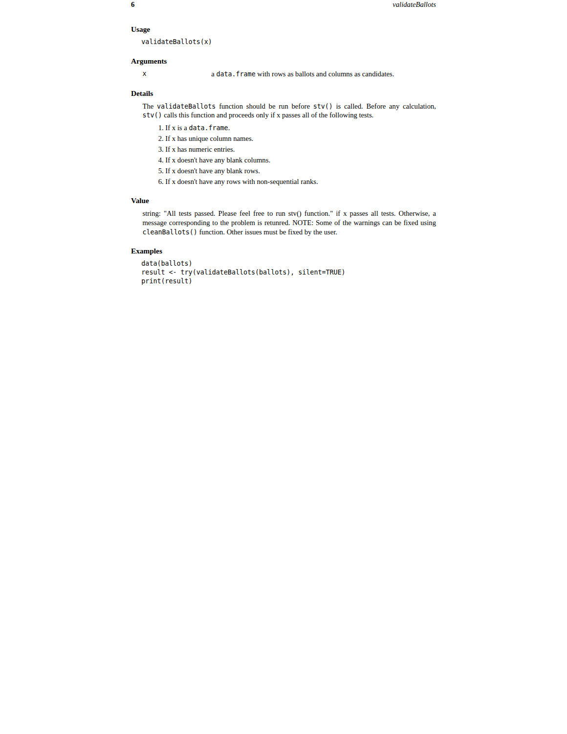6 validateBallots
Usage
validateBallots(x)
Arguments
x
a data.frame with rows as ballots and columns as candidates.
Details
The validateBallots function should be run before stv() is called. Before any calculation, stv() calls this function and proceeds only if x passes all of the following tests.
If x is a data.frame.
If x has unique column names.
If x has numeric entries.
If x doesn't have any blank columns.
If x doesn't have any blank rows.
If x doesn't have any rows with non-sequential ranks.
Value
string: "All tests passed. Please feel free to run stv() function." if x passes all tests. Otherwise, a message corresponding to the problem is retunred. NOTE: Some of the warnings can be fixed using cleanBallots() function. Other issues must be fixed by the user.
Examples
data(ballots)
result <- try(validateBallots(ballots), silent=TRUE)
print(result)